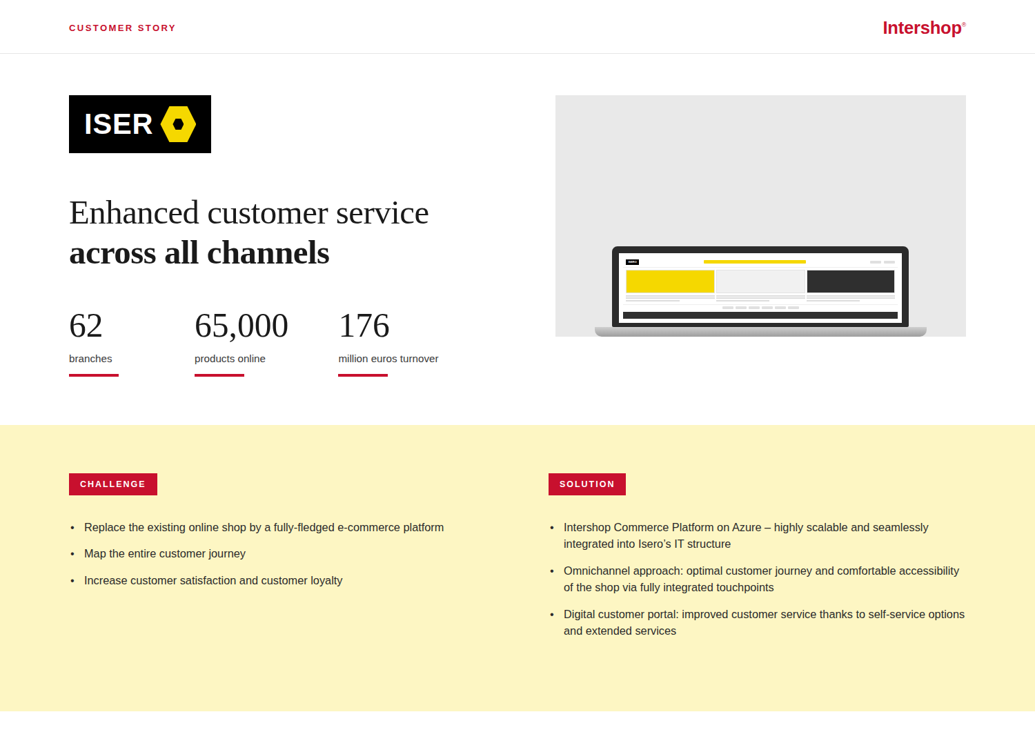Customer Story
Intershop®
ISER
Enhanced customer service
across all channels
62
branches
65,000
products online
176
million euros turnover
ISERO
Challenge
Replace the existing online shop by a fully-fledged e-commerce platform
Map the entire customer journey
Increase customer satisfaction and customer loyalty
Solution
Intershop Commerce Platform on Azure – highly scalable and seamlessly integrated into Isero’s IT structure
Omnichannel approach: optimal customer journey and comfortable accessibility of the shop via fully integrated touchpoints
Digital customer portal: improved customer service thanks to self-service options and extended services